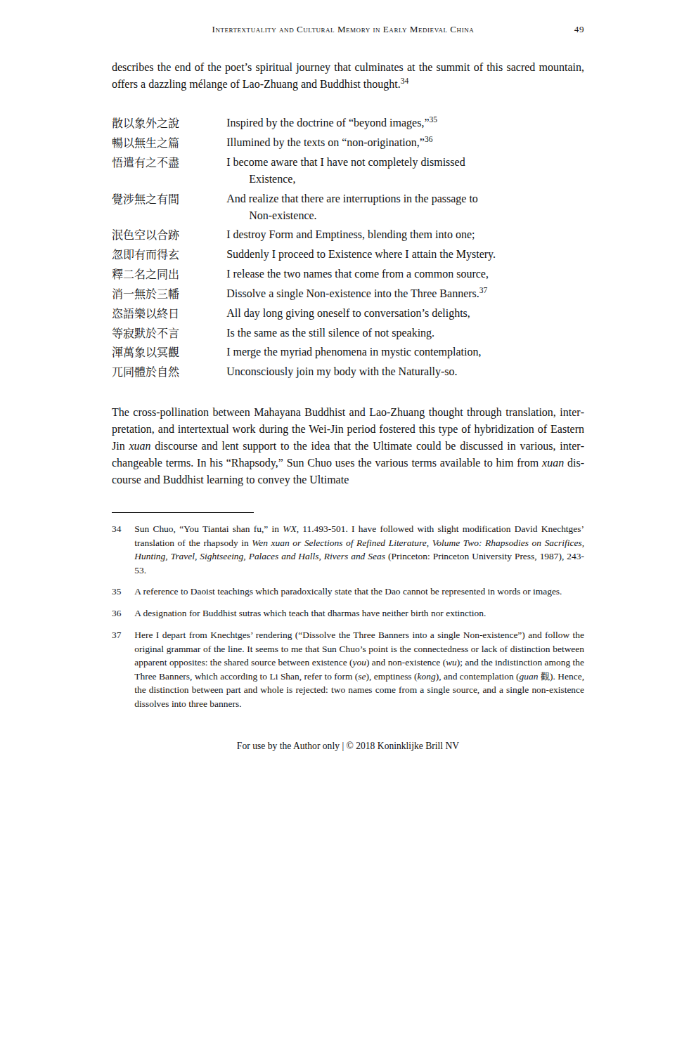Intertextuality and Cultural Memory in Early Medieval China 49
describes the end of the poet’s spiritual journey that culminates at the summit of this sacred mountain, offers a dazzling mélange of Lao-Zhuang and Buddhist thought.34
| 散以象外之說 | Inspired by the doctrine of “beyond images,” 35 |
| 暢以無生之篇 | Illumined by the texts on “non-origination,” 36 |
| 悟遣有之不盡 | I become aware that I have not completely dismissed Existence, |
| 覺涉無之有間 | And realize that there are interruptions in the passage to Non-existence. |
| 泯色空以合跡 | I destroy Form and Emptiness, blending them into one; |
| 忽即有而得玄 | Suddenly I proceed to Existence where I attain the Mystery. |
| 釋二名之同出 | I release the two names that come from a common source, |
| 消一無於三幡 | Dissolve a single Non-existence into the Three Banners. 37 |
| 恣語樂以終日 | All day long giving oneself to conversation’s delights, |
| 等寂默於不言 | Is the same as the still silence of not speaking. |
| 渾萬象以冥觀 | I merge the myriad phenomena in mystic contemplation, |
| 兀同體於自然 | Unconsciously join my body with the Naturally-so. |
The cross-pollination between Mahayana Buddhist and Lao-Zhuang thought through translation, interpretation, and intertextual work during the Wei-Jin period fostered this type of hybridization of Eastern Jin xuan discourse and lent support to the idea that the Ultimate could be discussed in various, interchangeable terms. In his “Rhapsody,” Sun Chuo uses the various terms available to him from xuan discourse and Buddhist learning to convey the Ultimate
34 Sun Chuo, “You Tiantai shan fu,” in WX, 11.493-501. I have followed with slight modification David Knechtges’ translation of the rhapsody in Wen xuan or Selections of Refined Literature, Volume Two: Rhapsodies on Sacrifices, Hunting, Travel, Sightseeing, Palaces and Halls, Rivers and Seas (Princeton: Princeton University Press, 1987), 243-53.
35 A reference to Daoist teachings which paradoxically state that the Dao cannot be represented in words or images.
36 A designation for Buddhist sutras which teach that dharmas have neither birth nor extinction.
37 Here I depart from Knechtges’ rendering (“Dissolve the Three Banners into a single Non-existence”) and follow the original grammar of the line. It seems to me that Sun Chuo’s point is the connectedness or lack of distinction between apparent opposites: the shared source between existence (you) and non-existence (wu); and the indistinction among the Three Banners, which according to Li Shan, refer to form (se), emptiness (kong), and contemplation (guan 觀). Hence, the distinction between part and whole is rejected: two names come from a single source, and a single non-existence dissolves into three banners.
For use by the Author only | © 2018 Koninklijke Brill NV